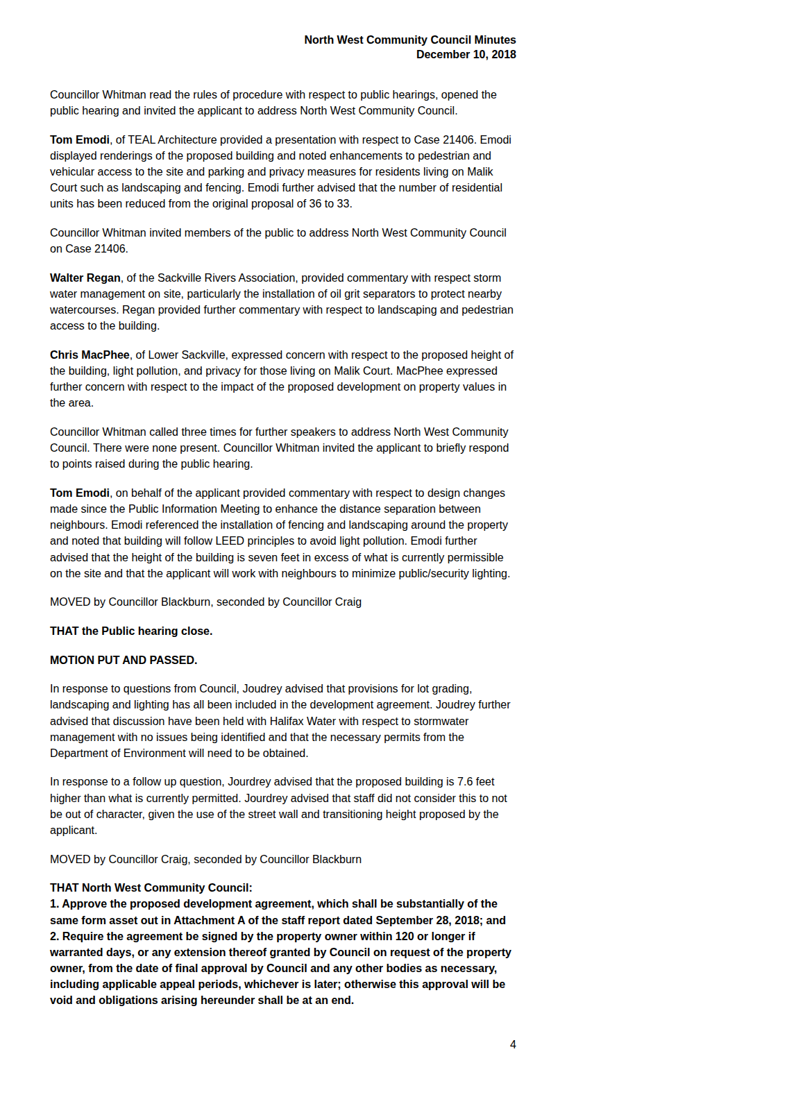North West Community Council Minutes December 10, 2018
Councillor Whitman read the rules of procedure with respect to public hearings, opened the public hearing and invited the applicant to address North West Community Council.
Tom Emodi, of TEAL Architecture provided a presentation with respect to Case 21406. Emodi displayed renderings of the proposed building and noted enhancements to pedestrian and vehicular access to the site and parking and privacy measures for residents living on Malik Court such as landscaping and fencing. Emodi further advised that the number of residential units has been reduced from the original proposal of 36 to 33.
Councillor Whitman invited members of the public to address North West Community Council on Case 21406.
Walter Regan, of the Sackville Rivers Association, provided commentary with respect storm water management on site, particularly the installation of oil grit separators to protect nearby watercourses. Regan provided further commentary with respect to landscaping and pedestrian access to the building.
Chris MacPhee, of Lower Sackville, expressed concern with respect to the proposed height of the building, light pollution, and privacy for those living on Malik Court. MacPhee expressed further concern with respect to the impact of the proposed development on property values in the area.
Councillor Whitman called three times for further speakers to address North West Community Council. There were none present. Councillor Whitman invited the applicant to briefly respond to points raised during the public hearing.
Tom Emodi, on behalf of the applicant provided commentary with respect to design changes made since the Public Information Meeting to enhance the distance separation between neighbours. Emodi referenced the installation of fencing and landscaping around the property and noted that building will follow LEED principles to avoid light pollution. Emodi further advised that the height of the building is seven feet in excess of what is currently permissible on the site and that the applicant will work with neighbours to minimize public/security lighting.
MOVED by Councillor Blackburn, seconded by Councillor Craig
THAT the Public hearing close.
MOTION PUT AND PASSED.
In response to questions from Council, Joudrey advised that provisions for lot grading, landscaping and lighting has all been included in the development agreement. Joudrey further advised that discussion have been held with Halifax Water with respect to stormwater management with no issues being identified and that the necessary permits from the Department of Environment will need to be obtained.
In response to a follow up question, Jourdrey advised that the proposed building is 7.6 feet higher than what is currently permitted. Jourdrey advised that staff did not consider this to not be out of character, given the use of the street wall and transitioning height proposed by the applicant.
MOVED by Councillor Craig, seconded by Councillor Blackburn
THAT North West Community Council:
1. Approve the proposed development agreement, which shall be substantially of the same form asset out in Attachment A of the staff report dated September 28, 2018; and
2. Require the agreement be signed by the property owner within 120 or longer if warranted days, or any extension thereof granted by Council on request of the property owner, from the date of final approval by Council and any other bodies as necessary, including applicable appeal periods, whichever is later; otherwise this approval will be void and obligations arising hereunder shall be at an end.
4